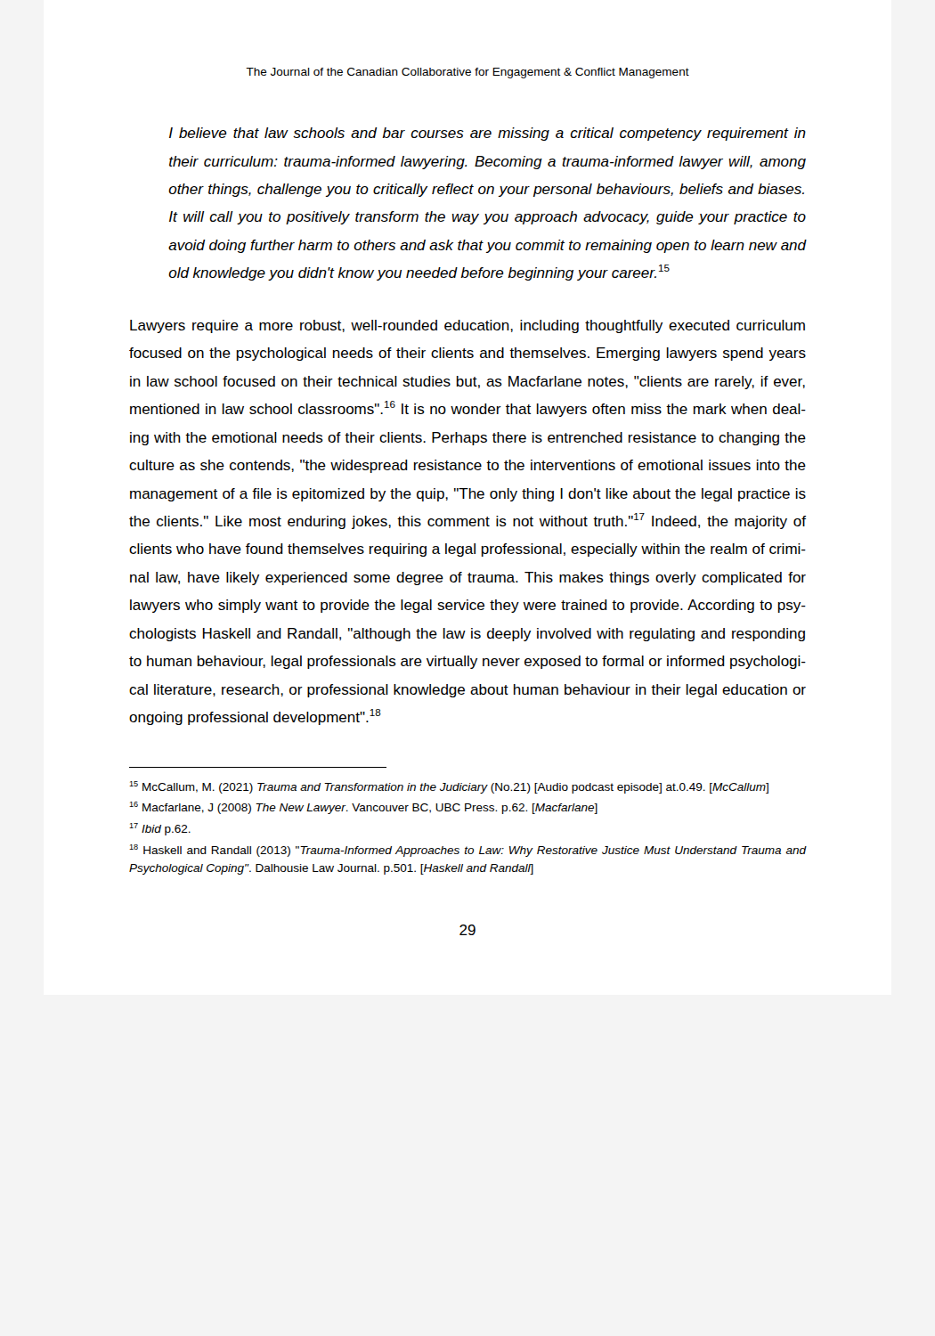The Journal of the Canadian Collaborative for Engagement & Conflict Management
I believe that law schools and bar courses are missing a critical competency requirement in their curriculum: trauma-informed lawyering. Becoming a trauma-informed lawyer will, among other things, challenge you to critically reflect on your personal behaviours, beliefs and biases. It will call you to positively transform the way you approach advocacy, guide your practice to avoid doing further harm to others and ask that you commit to remaining open to learn new and old knowledge you didn't know you needed before beginning your career.15
Lawyers require a more robust, well-rounded education, including thoughtfully executed curriculum focused on the psychological needs of their clients and themselves. Emerging lawyers spend years in law school focused on their technical studies but, as Macfarlane notes, "clients are rarely, if ever, mentioned in law school classrooms".16 It is no wonder that lawyers often miss the mark when dealing with the emotional needs of their clients. Perhaps there is entrenched resistance to changing the culture as she contends, "the widespread resistance to the interventions of emotional issues into the management of a file is epitomized by the quip, "The only thing I don't like about the legal practice is the clients." Like most enduring jokes, this comment is not without truth."17 Indeed, the majority of clients who have found themselves requiring a legal professional, especially within the realm of criminal law, have likely experienced some degree of trauma. This makes things overly complicated for lawyers who simply want to provide the legal service they were trained to provide. According to psychologists Haskell and Randall, "although the law is deeply involved with regulating and responding to human behaviour, legal professionals are virtually never exposed to formal or informed psychological literature, research, or professional knowledge about human behaviour in their legal education or ongoing professional development".18
15 McCallum, M. (2021) Trauma and Transformation in the Judiciary (No.21) [Audio podcast episode] at.0.49. [McCallum]
16 Macfarlane, J (2008) The New Lawyer. Vancouver BC, UBC Press. p.62. [Macfarlane]
17 Ibid p.62.
18 Haskell and Randall (2013) "Trauma-Informed Approaches to Law: Why Restorative Justice Must Understand Trauma and Psychological Coping". Dalhousie Law Journal. p.501. [Haskell and Randall]
29